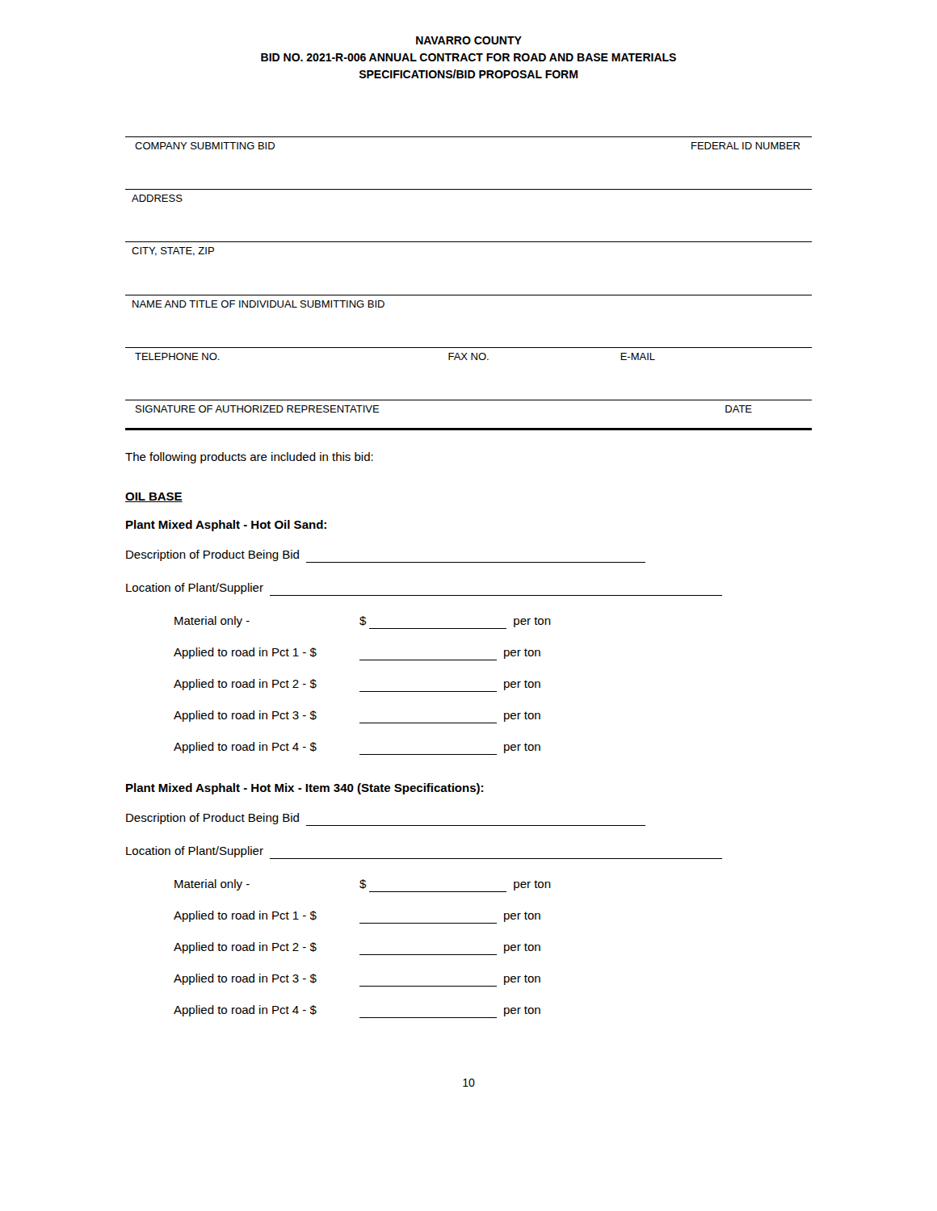NAVARRO COUNTY
BID NO. 2021-R-006 ANNUAL CONTRACT FOR ROAD AND BASE MATERIALS
SPECIFICATIONS/BID PROPOSAL FORM
COMPANY SUBMITTING BID FEDERAL ID NUMBER
ADDRESS
CITY, STATE, ZIP
NAME AND TITLE OF INDIVIDUAL SUBMITTING BID
TELEPHONE NO. FAX NO. E-MAIL
SIGNATURE OF AUTHORIZED REPRESENTATIVE DATE
The following products are included in this bid:
OIL BASE
Plant Mixed Asphalt - Hot Oil Sand:
Description of Product Being Bid
Location of Plant/Supplier
Material only -$ per ton
Applied to road in Pct 1 - $ per ton
Applied to road in Pct 2 - $ per ton
Applied to road in Pct 3 - $ per ton
Applied to road in Pct 4 - $ per ton
Plant Mixed Asphalt - Hot Mix - Item 340 (State Specifications):
Description of Product Being Bid
Location of Plant/Supplier
Material only -$ per ton
Applied to road in Pct 1 - $ per ton
Applied to road in Pct 2 - $ per ton
Applied to road in Pct 3 - $ per ton
Applied to road in Pct 4 - $ per ton
10